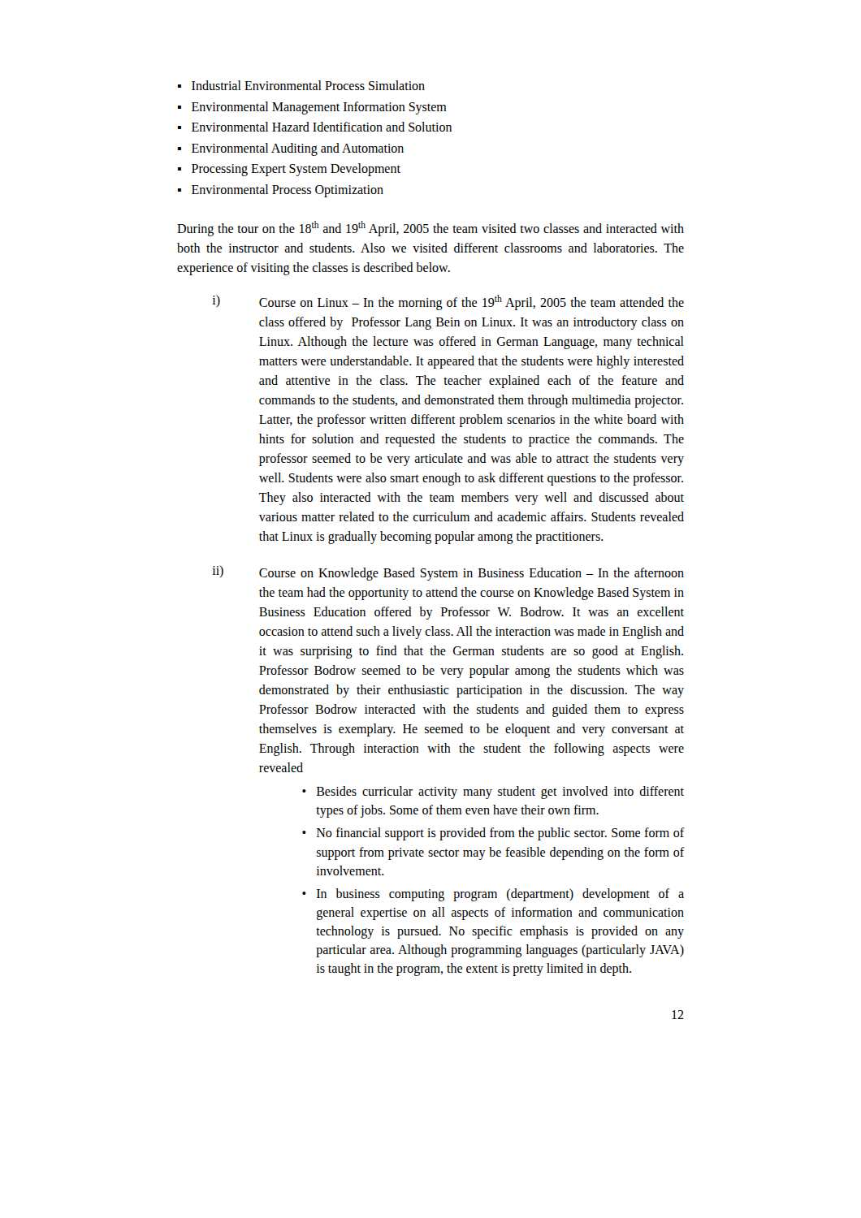Industrial Environmental Process Simulation
Environmental Management Information System
Environmental Hazard Identification and Solution
Environmental Auditing and Automation
Processing Expert System Development
Environmental Process Optimization
During the tour on the 18th and 19th April, 2005 the team visited two classes and interacted with both the instructor and students. Also we visited different classrooms and laboratories. The experience of visiting the classes is described below.
i)
Course on Linux – In the morning of the 19th April, 2005 the team attended the class offered by Professor Lang Bein on Linux. It was an introductory class on Linux. Although the lecture was offered in German Language, many technical matters were understandable. It appeared that the students were highly interested and attentive in the class. The teacher explained each of the feature and commands to the students, and demonstrated them through multimedia projector. Latter, the professor written different problem scenarios in the white board with hints for solution and requested the students to practice the commands. The professor seemed to be very articulate and was able to attract the students very well. Students were also smart enough to ask different questions to the professor. They also interacted with the team members very well and discussed about various matter related to the curriculum and academic affairs. Students revealed that Linux is gradually becoming popular among the practitioners.
ii)
Course on Knowledge Based System in Business Education – In the afternoon the team had the opportunity to attend the course on Knowledge Based System in Business Education offered by Professor W. Bodrow. It was an excellent occasion to attend such a lively class. All the interaction was made in English and it was surprising to find that the German students are so good at English. Professor Bodrow seemed to be very popular among the students which was demonstrated by their enthusiastic participation in the discussion. The way Professor Bodrow interacted with the students and guided them to express themselves is exemplary. He seemed to be eloquent and very conversant at English. Through interaction with the student the following aspects were revealed
Besides curricular activity many student get involved into different types of jobs. Some of them even have their own firm.
No financial support is provided from the public sector. Some form of support from private sector may be feasible depending on the form of involvement.
In business computing program (department) development of a general expertise on all aspects of information and communication technology is pursued. No specific emphasis is provided on any particular area. Although programming languages (particularly JAVA) is taught in the program, the extent is pretty limited in depth.
12